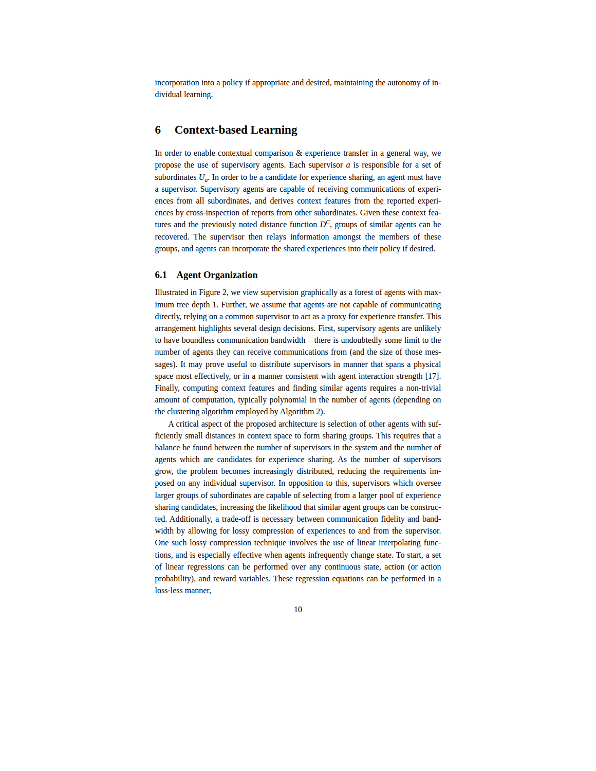incorporation into a policy if appropriate and desired, maintaining the autonomy of individual learning.
6 Context-based Learning
In order to enable contextual comparison & experience transfer in a general way, we propose the use of supervisory agents. Each supervisor a is responsible for a set of subordinates Ua. In order to be a candidate for experience sharing, an agent must have a supervisor. Supervisory agents are capable of receiving communications of experiences from all subordinates, and derives context features from the reported experiences by cross-inspection of reports from other subordinates. Given these context features and the previously noted distance function DC, groups of similar agents can be recovered. The supervisor then relays information amongst the members of these groups, and agents can incorporate the shared experiences into their policy if desired.
6.1 Agent Organization
Illustrated in Figure 2, we view supervision graphically as a forest of agents with maximum tree depth 1. Further, we assume that agents are not capable of communicating directly, relying on a common supervisor to act as a proxy for experience transfer. This arrangement highlights several design decisions. First, supervisory agents are unlikely to have boundless communication bandwidth – there is undoubtedly some limit to the number of agents they can receive communications from (and the size of those messages). It may prove useful to distribute supervisors in manner that spans a physical space most effectively, or in a manner consistent with agent interaction strength [17]. Finally, computing context features and finding similar agents requires a non-trivial amount of computation, typically polynomial in the number of agents (depending on the clustering algorithm employed by Algorithm 2).
A critical aspect of the proposed architecture is selection of other agents with sufficiently small distances in context space to form sharing groups. This requires that a balance be found between the number of supervisors in the system and the number of agents which are candidates for experience sharing. As the number of supervisors grow, the problem becomes increasingly distributed, reducing the requirements imposed on any individual supervisor. In opposition to this, supervisors which oversee larger groups of subordinates are capable of selecting from a larger pool of experience sharing candidates, increasing the likelihood that similar agent groups can be constructed. Additionally, a trade-off is necessary between communication fidelity and bandwidth by allowing for lossy compression of experiences to and from the supervisor. One such lossy compression technique involves the use of linear interpolating functions, and is especially effective when agents infrequently change state. To start, a set of linear regressions can be performed over any continuous state, action (or action probability), and reward variables. These regression equations can be performed in a loss-less manner,
10